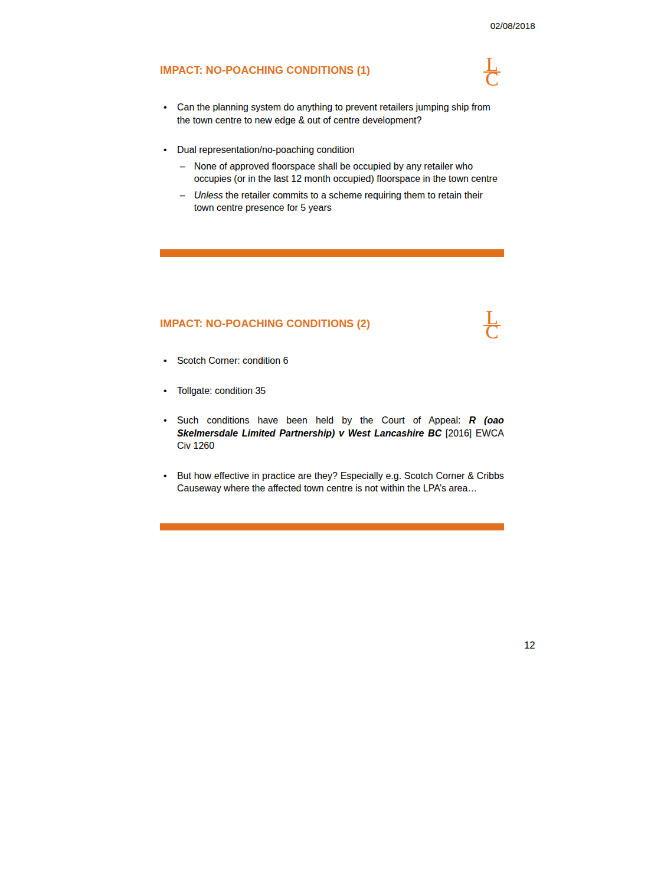02/08/2018
L C
IMPACT: NO-POACHING CONDITIONS (1)
Can the planning system do anything to prevent retailers jumping ship from the town centre to new edge & out of centre development?
Dual representation/no-poaching condition
None of approved floorspace shall be occupied by any retailer who occupies (or in the last 12 month occupied) floorspace in the town centre
Unless the retailer commits to a scheme requiring them to retain their town centre presence for 5 years
L C
IMPACT: NO-POACHING CONDITIONS (2)
Scotch Corner: condition 6
Tollgate: condition 35
Such conditions have been held by the Court of Appeal: R (oao Skelmersdale Limited Partnership) v West Lancashire BC [2016] EWCA Civ 1260
But how effective in practice are they? Especially e.g. Scotch Corner & Cribbs Causeway where the affected town centre is not within the LPA’s area…
12